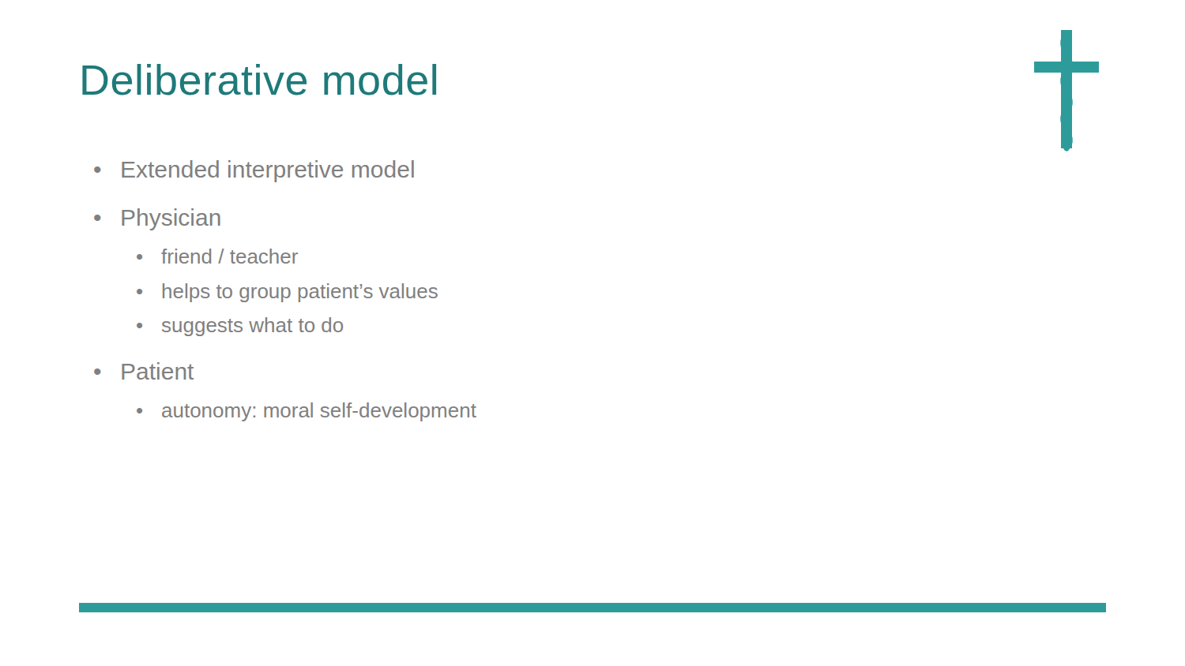Deliberative model
Extended interpretive model
Physician
friend / teacher
helps to group patient’s values
suggests what to do
Patient
autonomy: moral self-development